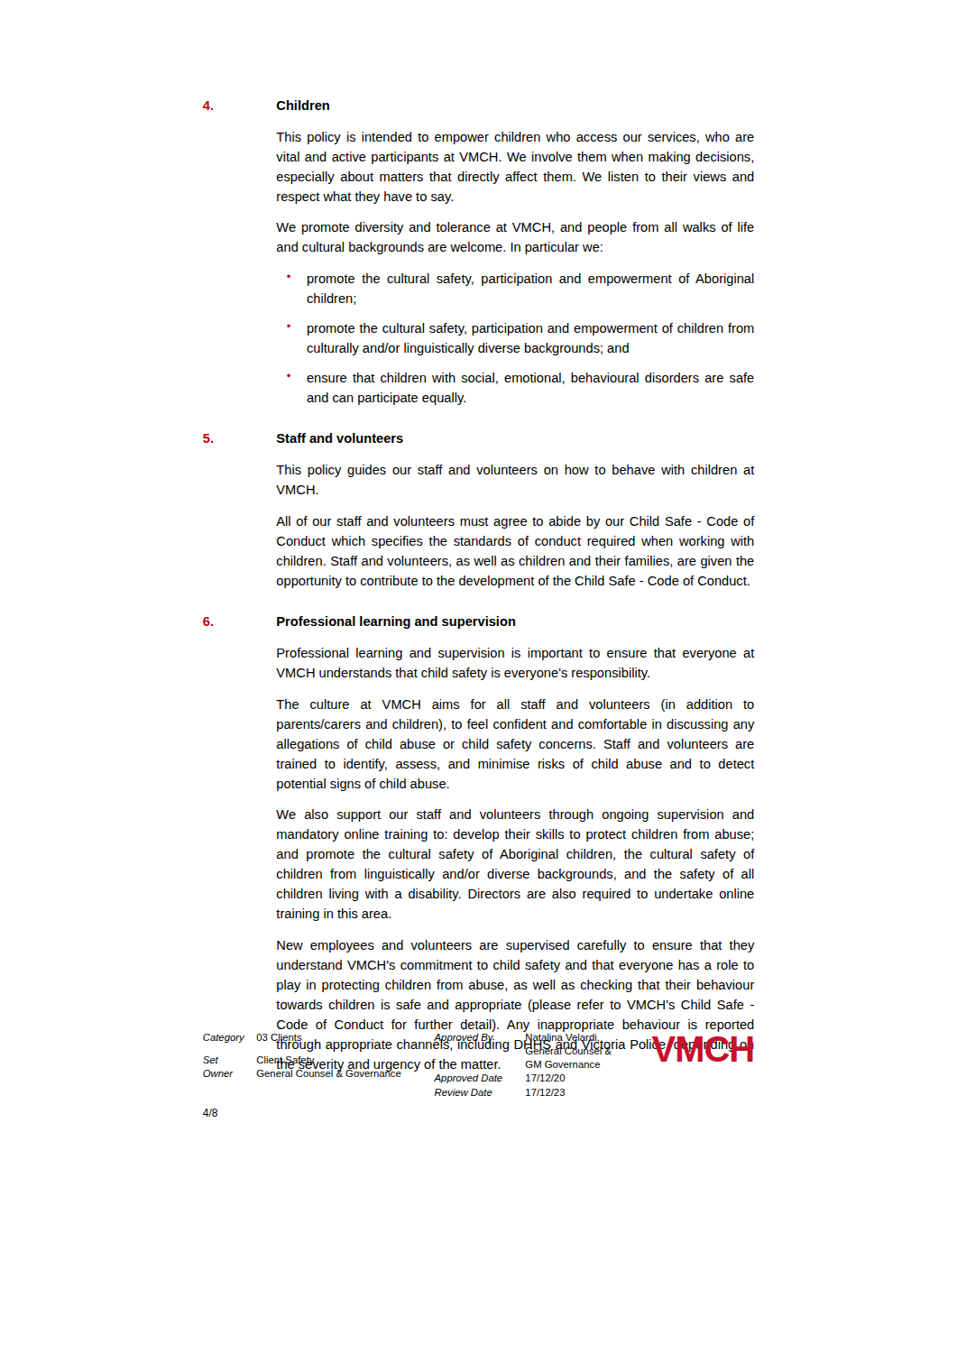4. Children
This policy is intended to empower children who access our services, who are vital and active participants at VMCH. We involve them when making decisions, especially about matters that directly affect them. We listen to their views and respect what they have to say.
We promote diversity and tolerance at VMCH, and people from all walks of life and cultural backgrounds are welcome. In particular we:
promote the cultural safety, participation and empowerment of Aboriginal children;
promote the cultural safety, participation and empowerment of children from culturally and/or linguistically diverse backgrounds; and
ensure that children with social, emotional, behavioural disorders are safe and can participate equally.
5. Staff and volunteers
This policy guides our staff and volunteers on how to behave with children at VMCH.
All of our staff and volunteers must agree to abide by our Child Safe - Code of Conduct which specifies the standards of conduct required when working with children. Staff and volunteers, as well as children and their families, are given the opportunity to contribute to the development of the Child Safe - Code of Conduct.
6. Professional learning and supervision
Professional learning and supervision is important to ensure that everyone at VMCH understands that child safety is everyone's responsibility.
The culture at VMCH aims for all staff and volunteers (in addition to parents/carers and children), to feel confident and comfortable in discussing any allegations of child abuse or child safety concerns. Staff and volunteers are trained to identify, assess, and minimise risks of child abuse and to detect potential signs of child abuse.
We also support our staff and volunteers through ongoing supervision and mandatory online training to: develop their skills to protect children from abuse; and promote the cultural safety of Aboriginal children, the cultural safety of children from linguistically and/or diverse backgrounds, and the safety of all children living with a disability. Directors are also required to undertake online training in this area.
New employees and volunteers are supervised carefully to ensure that they understand VMCH's commitment to child safety and that everyone has a role to play in protecting children from abuse, as well as checking that their behaviour towards children is safe and appropriate (please refer to VMCH's Child Safe - Code of Conduct for further detail). Any inappropriate behaviour is reported through appropriate channels, including DHHS and Victoria Police, depending on the severity and urgency of the matter.
| Category 03 Clients Set Client Safety Owner General Counsel & Governance | Approved By Natalina Velardi, General Counsel & GM Governance Approved Date 17/12/20 Review Date 17/12/23 | VMCH |
4/8